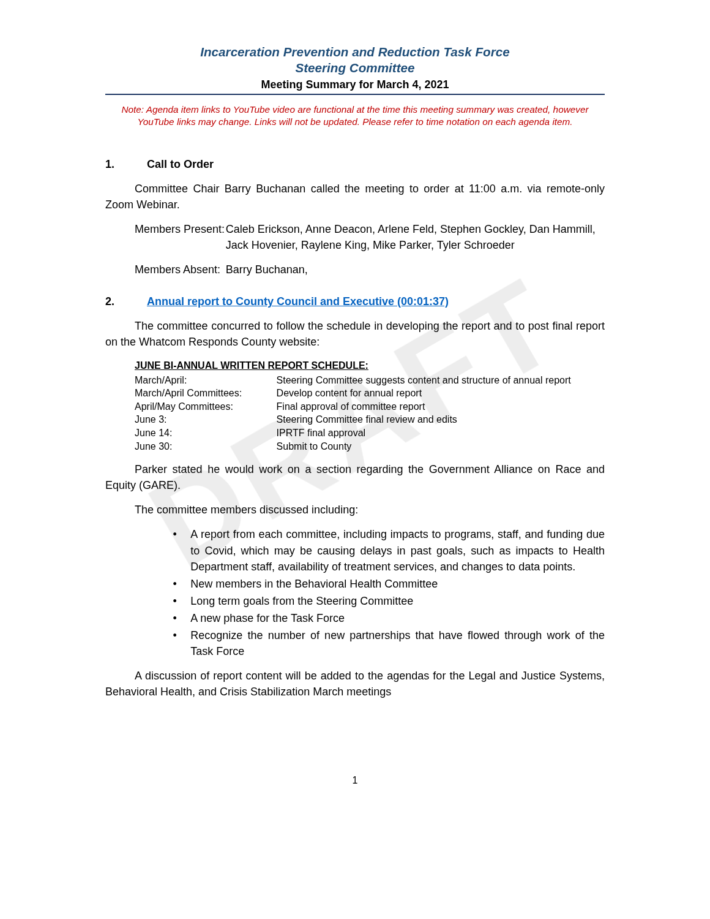Incarceration Prevention and Reduction Task Force
Steering Committee
Meeting Summary for March 4, 2021
Note: Agenda item links to YouTube video are functional at the time this meeting summary was created, however YouTube links may change. Links will not be updated. Please refer to time notation on each agenda item.
1. Call to Order
Committee Chair Barry Buchanan called the meeting to order at 11:00 a.m. via remote-only Zoom Webinar.
Members Present:
Caleb Erickson, Anne Deacon, Arlene Feld, Stephen Gockley, Dan Hammill, Jack Hovenier, Raylene King, Mike Parker, Tyler Schroeder
Members Absent:
Barry Buchanan,
2. Annual report to County Council and Executive (00:01:37)
The committee concurred to follow the schedule in developing the report and to post final report on the Whatcom Responds County website:
JUNE BI-ANNUAL WRITTEN REPORT SCHEDULE:
| March/April: | Steering Committee suggests content and structure of annual report |
| March/April Committees: | Develop content for annual report |
| April/May Committees: | Final approval of committee report |
| June 3: | Steering Committee final review and edits |
| June 14: | IPRTF final approval |
| June 30: | Submit to County |
Parker stated he would work on a section regarding the Government Alliance on Race and Equity (GARE).
The committee members discussed including:
A report from each committee, including impacts to programs, staff, and funding due to Covid, which may be causing delays in past goals, such as impacts to Health Department staff, availability of treatment services, and changes to data points.
New members in the Behavioral Health Committee
Long term goals from the Steering Committee
A new phase for the Task Force
Recognize the number of new partnerships that have flowed through work of the Task Force
A discussion of report content will be added to the agendas for the Legal and Justice Systems, Behavioral Health, and Crisis Stabilization March meetings
1